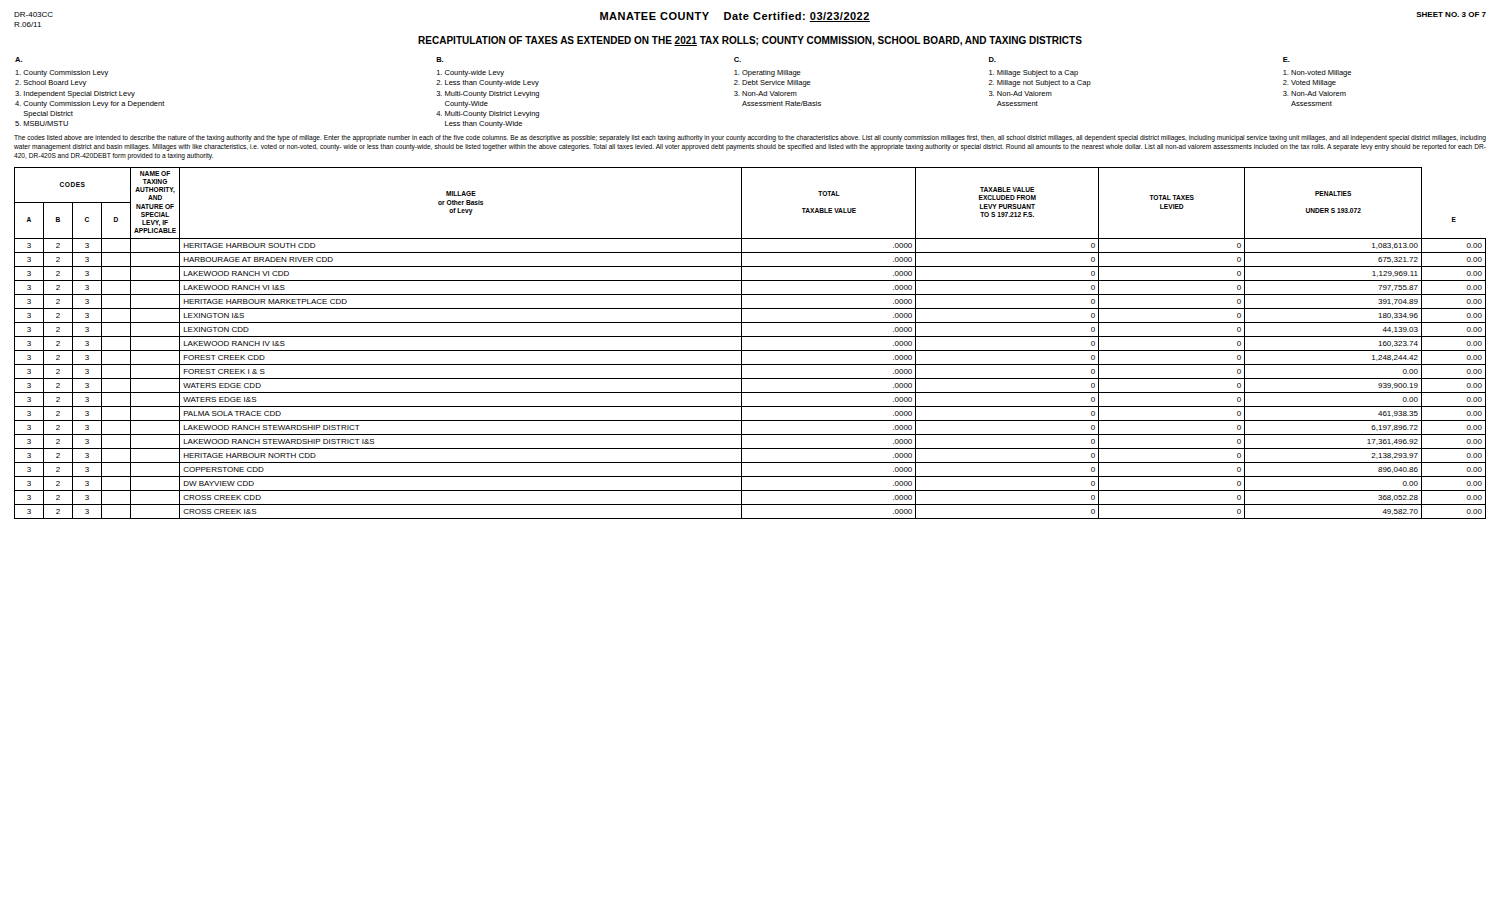DR-403CC
R.06/11
MANATEE COUNTY Date Certified: 03/23/2022
SHEET NO. 3 OF 7
RECAPITULATION OF TAXES AS EXTENDED ON THE 2021 TAX ROLLS; COUNTY COMMISSION, SCHOOL BOARD, AND TAXING DISTRICTS
| A. | B. | C. | D. | E. |
| 1. County Commission Levy 2. School Board Levy 3. Independent Special District Levy 4. County Commission Levy for a Dependent Special District 5. MSBU/MSTU | 1. County-wide Levy 2. Less than County-wide Levy 3. Multi-County District Levying County-Wide 4. Multi-County District Levying Less than County-Wide | 1. Operating Millage 2. Debt Service Millage 3. Non-Ad Valorem Assessment Rate/Basis | 1. Millage Subject to a Cap 2. Millage not Subject to a Cap 3. Non-Ad Valorem Assessment | 1. Non-voted Millage 2. Voted Millage 3. Non-Ad Valorem Assessment |
The codes listed above are intended to describe the nature of the taxing authority and the type of millage. Enter the appropriate number in each of the five code columns. Be as descriptive as possible; separately list each taxing authority in your county according to the characteristics above. List all county commission millages first, then, all school district millages, all dependent special district millages, including municipal service taxing unit millages, and all independent special district millages, including water management district and basin millages. Millages with like characteristics, i.e. voted or non-voted, county- wide or less than county-wide, should be listed together within the above categories. Total all taxes levied. All voter approved debt payments should be specified and listed with the appropriate taxing authority or special district. Round all amounts to the nearest whole dollar. List all non-ad valorem assessments included on the tax rolls. A separate levy entry should be reported for each DR-420, DR-420S and DR-420DEBT form provided to a taxing authority.
| CODES | NAME OF TAXING AUTHORITY, AND NATURE OF SPECIAL LEVY, IF APPLICABLE | MILLAGE or Other Basis of Levy | TOTAL TAXABLE VALUE | TAXABLE VALUE EXCLUDED FROM LEVY PURSUANT TO S 197.212 F.S. | TOTAL TAXES LEVIED | PENALTIES UNDER S 193.072 |
| --- | --- | --- | --- | --- | --- | --- |
| A | B | C | D | E |
| 3 | 2 | 3 | | | HERITAGE HARBOUR SOUTH CDD | .0000 | 0 | 0 | 1,083,613.00 | 0.00 |
| 3 | 2 | 3 | | | HARBOURAGE AT BRADEN RIVER CDD | .0000 | 0 | 0 | 675,321.72 | 0.00 |
| 3 | 2 | 3 | | | LAKEWOOD RANCH VI CDD | .0000 | 0 | 0 | 1,129,969.11 | 0.00 |
| 3 | 2 | 3 | | | LAKEWOOD RANCH VI I&S | .0000 | 0 | 0 | 797,755.87 | 0.00 |
| 3 | 2 | 3 | | | HERITAGE HARBOUR MARKETPLACE CDD | .0000 | 0 | 0 | 391,704.89 | 0.00 |
| 3 | 2 | 3 | | | LEXINGTON I&S | .0000 | 0 | 0 | 180,334.96 | 0.00 |
| 3 | 2 | 3 | | | LEXINGTON CDD | .0000 | 0 | 0 | 44,139.03 | 0.00 |
| 3 | 2 | 3 | | | LAKEWOOD RANCH IV I&S | .0000 | 0 | 0 | 160,323.74 | 0.00 |
| 3 | 2 | 3 | | | FOREST CREEK CDD | .0000 | 0 | 0 | 1,248,244.42 | 0.00 |
| 3 | 2 | 3 | | | FOREST CREEK I & S | .0000 | 0 | 0 | 0.00 | 0.00 |
| 3 | 2 | 3 | | | WATERS EDGE CDD | .0000 | 0 | 0 | 939,900.19 | 0.00 |
| 3 | 2 | 3 | | | WATERS EDGE I&S | .0000 | 0 | 0 | 0.00 | 0.00 |
| 3 | 2 | 3 | | | PALMA SOLA TRACE CDD | .0000 | 0 | 0 | 461,938.35 | 0.00 |
| 3 | 2 | 3 | | | LAKEWOOD RANCH STEWARDSHIP DISTRICT | .0000 | 0 | 0 | 6,197,896.72 | 0.00 |
| 3 | 2 | 3 | | | LAKEWOOD RANCH STEWARDSHIP DISTRICT I&S | .0000 | 0 | 0 | 17,361,496.92 | 0.00 |
| 3 | 2 | 3 | | | HERITAGE HARBOUR NORTH CDD | .0000 | 0 | 0 | 2,138,293.97 | 0.00 |
| 3 | 2 | 3 | | | COPPERSTONE CDD | .0000 | 0 | 0 | 896,040.86 | 0.00 |
| 3 | 2 | 3 | | | DW BAYVIEW CDD | .0000 | 0 | 0 | 0.00 | 0.00 |
| 3 | 2 | 3 | | | CROSS CREEK CDD | .0000 | 0 | 0 | 368,052.28 | 0.00 |
| 3 | 2 | 3 | | | CROSS CREEK I&S | .0000 | 0 | 0 | 49,582.70 | 0.00 |